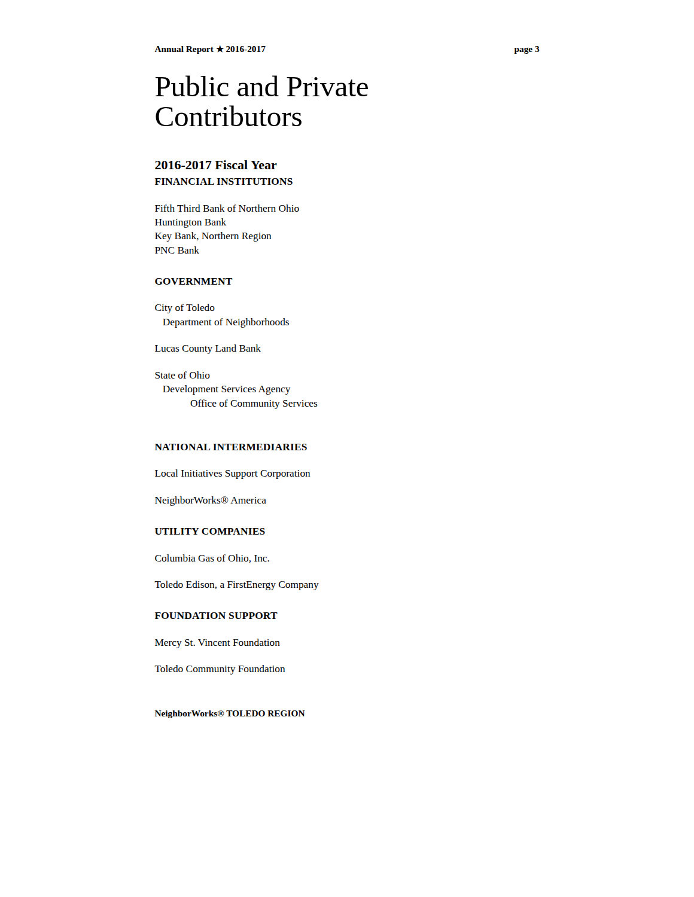Annual Report ★ 2016-2017 page 3
Public and Private Contributors
2016-2017 Fiscal Year
FINANCIAL INSTITUTIONS
Fifth Third Bank of Northern Ohio
Huntington Bank
Key Bank, Northern Region
PNC Bank
GOVERNMENT
City of Toledo
Department of Neighborhoods
Lucas County Land Bank
State of Ohio
Development Services Agency
Office of Community Services
NATIONAL INTERMEDIARIES
Local Initiatives Support Corporation
NeighborWorks® America
UTILITY COMPANIES
Columbia Gas of Ohio, Inc.
Toledo Edison, a FirstEnergy Company
FOUNDATION SUPPORT
Mercy St. Vincent Foundation
Toledo Community Foundation
NeighborWorks® TOLEDO REGION